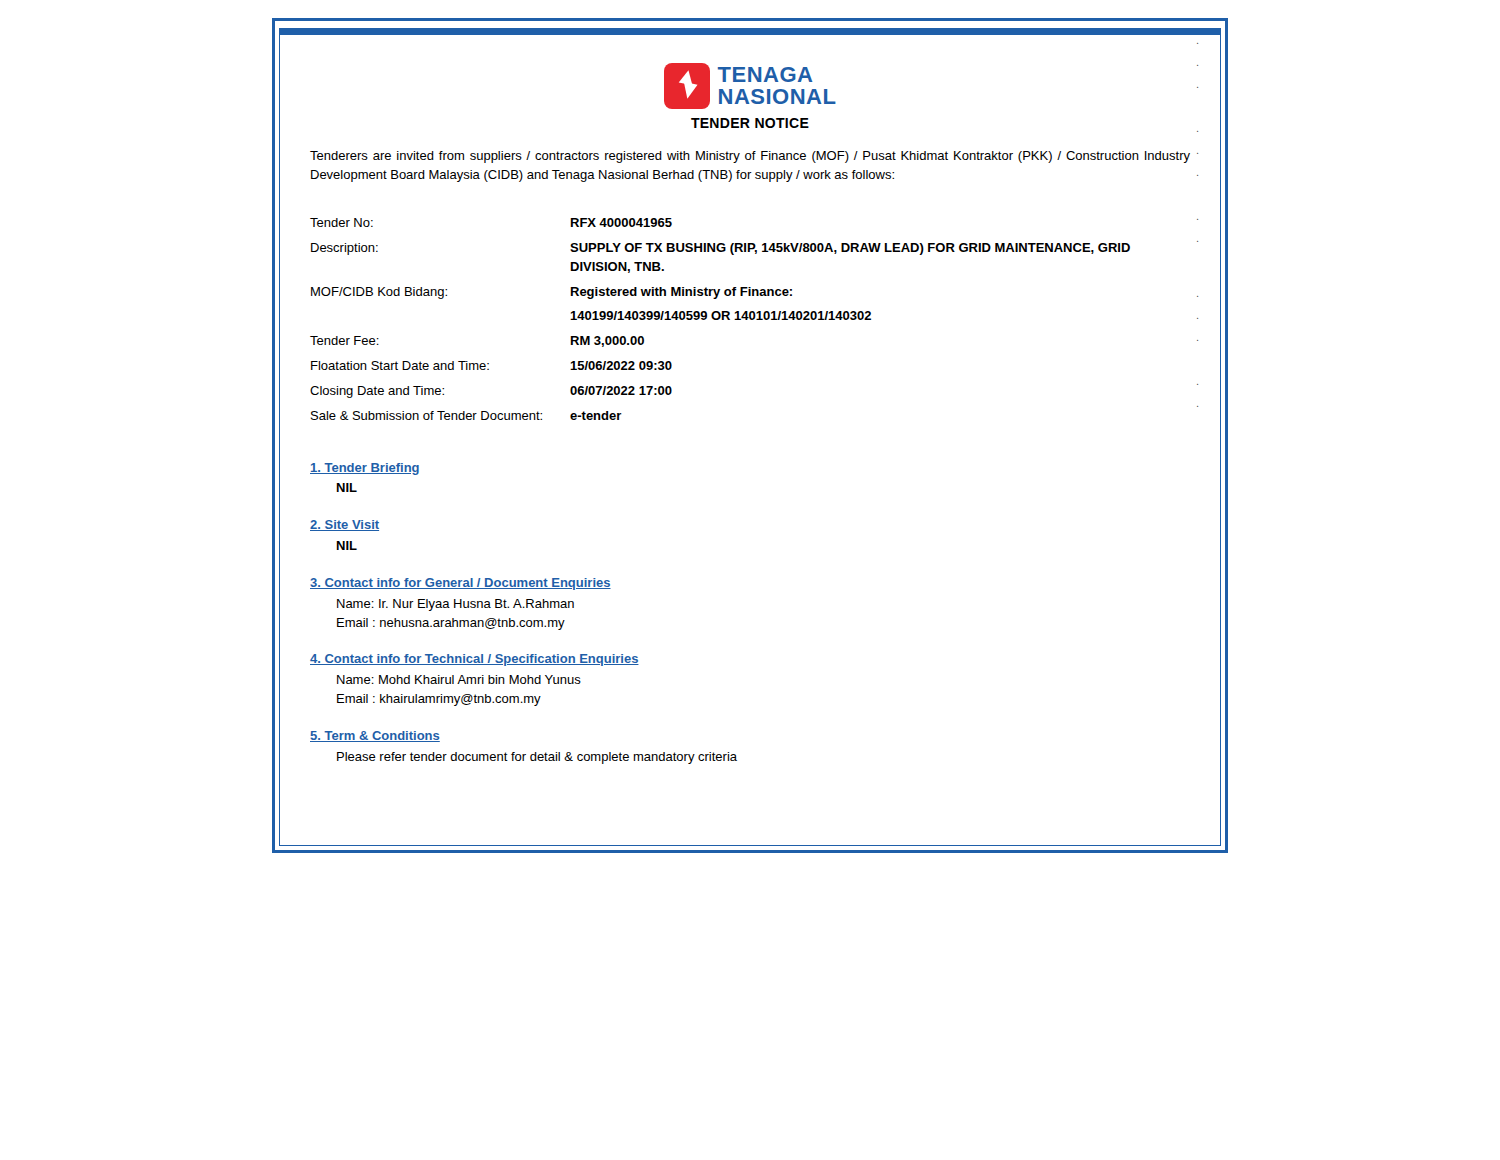TENAGA NASIONAL
TENDER NOTICE
Tenderers are invited from suppliers / contractors registered with Ministry of Finance (MOF) / Pusat Khidmat Kontraktor (PKK) / Construction Industry Development Board Malaysia (CIDB) and Tenaga Nasional Berhad (TNB) for supply / work as follows:
| Tender No: | RFX 4000041965 |
| Description: | SUPPLY OF TX BUSHING (RIP, 145kV/800A, DRAW LEAD) FOR GRID MAINTENANCE, GRID DIVISION, TNB. |
| MOF/CIDB Kod Bidang: | Registered with Ministry of Finance: |
| | 140199/140399/140599 OR 140101/140201/140302 |
| Tender Fee: | RM 3,000.00 |
| Floatation Start Date and Time: | 15/06/2022 09:30 |
| Closing Date and Time: | 06/07/2022 17:00 |
| Sale & Submission of Tender Document: | e-tender |
1. Tender Briefing
NIL
2. Site Visit
NIL
3. Contact info for General / Document Enquiries
Name: Ir. Nur Elyaa Husna Bt. A.Rahman
Email : nehusna.arahman@tnb.com.my
4. Contact info for Technical / Specification Enquiries
Name: Mohd Khairul Amri bin Mohd Yunus
Email : khairulamrimy@tnb.com.my
5. Term & Conditions
Please refer tender document for detail & complete mandatory criteria
. . . . . . . . . . . . .